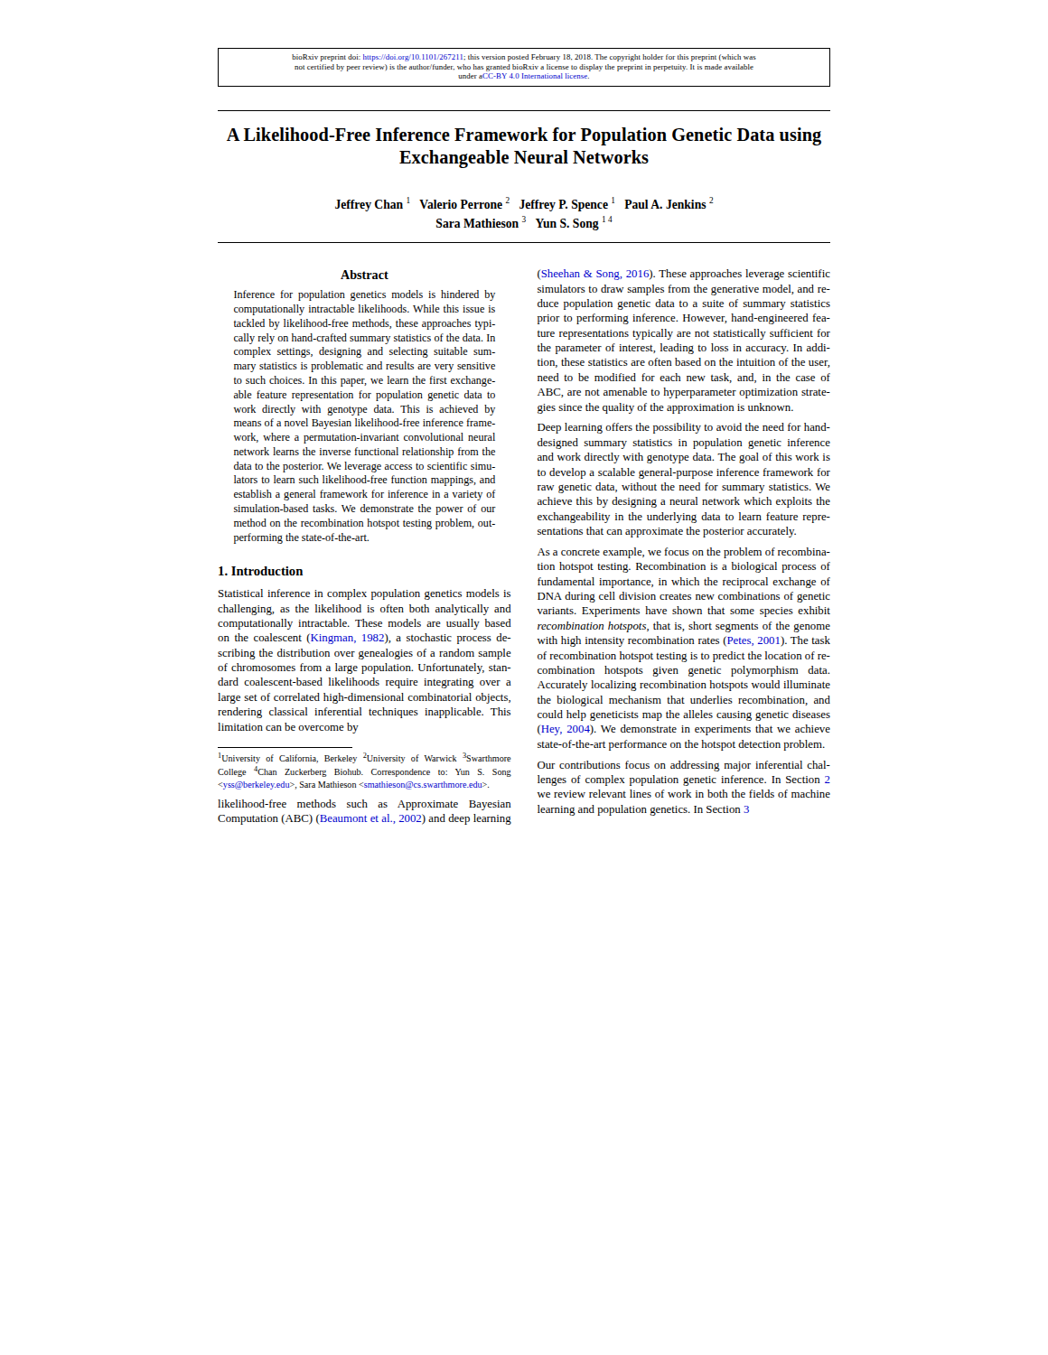bioRxiv preprint doi: https://doi.org/10.1101/267211; this version posted February 18, 2018. The copyright holder for this preprint (which was not certified by peer review) is the author/funder, who has granted bioRxiv a license to display the preprint in perpetuity. It is made available under aCC-BY 4.0 International license.
A Likelihood-Free Inference Framework for Population Genetic Data using
Exchangeable Neural Networks
Jeffrey Chan 1 Valerio Perrone 2 Jeffrey P. Spence 1 Paul A. Jenkins 2
Sara Mathieson 3 Yun S. Song 1 4
Abstract
Inference for population genetics models is hindered by computationally intractable likelihoods. While this issue is tackled by likelihood-free methods, these approaches typically rely on hand-crafted summary statistics of the data. In complex settings, designing and selecting suitable summary statistics is problematic and results are very sensitive to such choices. In this paper, we learn the first exchangeable feature representation for population genetic data to work directly with genotype data. This is achieved by means of a novel Bayesian likelihood-free inference framework, where a permutation-invariant convolutional neural network learns the inverse functional relationship from the data to the posterior. We leverage access to scientific simulators to learn such likelihood-free function mappings, and establish a general framework for inference in a variety of simulation-based tasks. We demonstrate the power of our method on the recombination hotspot testing problem, outperforming the state-of-the-art.
1. Introduction
Statistical inference in complex population genetics models is challenging, as the likelihood is often both analytically and computationally intractable. These models are usually based on the coalescent (Kingman, 1982), a stochastic process describing the distribution over genealogies of a random sample of chromosomes from a large population. Unfortunately, standard coalescent-based likelihoods require integrating over a large set of correlated high-dimensional combinatorial objects, rendering classical inferential techniques inapplicable. This limitation can be overcome by
1University of California, Berkeley 2University of Warwick 3Swarthmore College 4Chan Zuckerberg Biohub. Correspondence to: Yun S. Song <yss@berkeley.edu>, Sara Mathieson <smathieson@cs.swarthmore.edu>.
likelihood-free methods such as Approximate Bayesian Computation (ABC) (Beaumont et al., 2002) and deep learning (Sheehan & Song, 2016). These approaches leverage scientific simulators to draw samples from the generative model, and reduce population genetic data to a suite of summary statistics prior to performing inference. However, hand-engineered feature representations typically are not statistically sufficient for the parameter of interest, leading to loss in accuracy. In addition, these statistics are often based on the intuition of the user, need to be modified for each new task, and, in the case of ABC, are not amenable to hyperparameter optimization strategies since the quality of the approximation is unknown.
Deep learning offers the possibility to avoid the need for hand-designed summary statistics in population genetic inference and work directly with genotype data. The goal of this work is to develop a scalable general-purpose inference framework for raw genetic data, without the need for summary statistics. We achieve this by designing a neural network which exploits the exchangeability in the underlying data to learn feature representations that can approximate the posterior accurately.
As a concrete example, we focus on the problem of recombination hotspot testing. Recombination is a biological process of fundamental importance, in which the reciprocal exchange of DNA during cell division creates new combinations of genetic variants. Experiments have shown that some species exhibit recombination hotspots, that is, short segments of the genome with high intensity recombination rates (Petes, 2001). The task of recombination hotspot testing is to predict the location of recombination hotspots given genetic polymorphism data. Accurately localizing recombination hotspots would illuminate the biological mechanism that underlies recombination, and could help geneticists map the alleles causing genetic diseases (Hey, 2004). We demonstrate in experiments that we achieve state-of-the-art performance on the hotspot detection problem.
Our contributions focus on addressing major inferential challenges of complex population genetic inference. In Section 2 we review relevant lines of work in both the fields of machine learning and population genetics. In Section 3